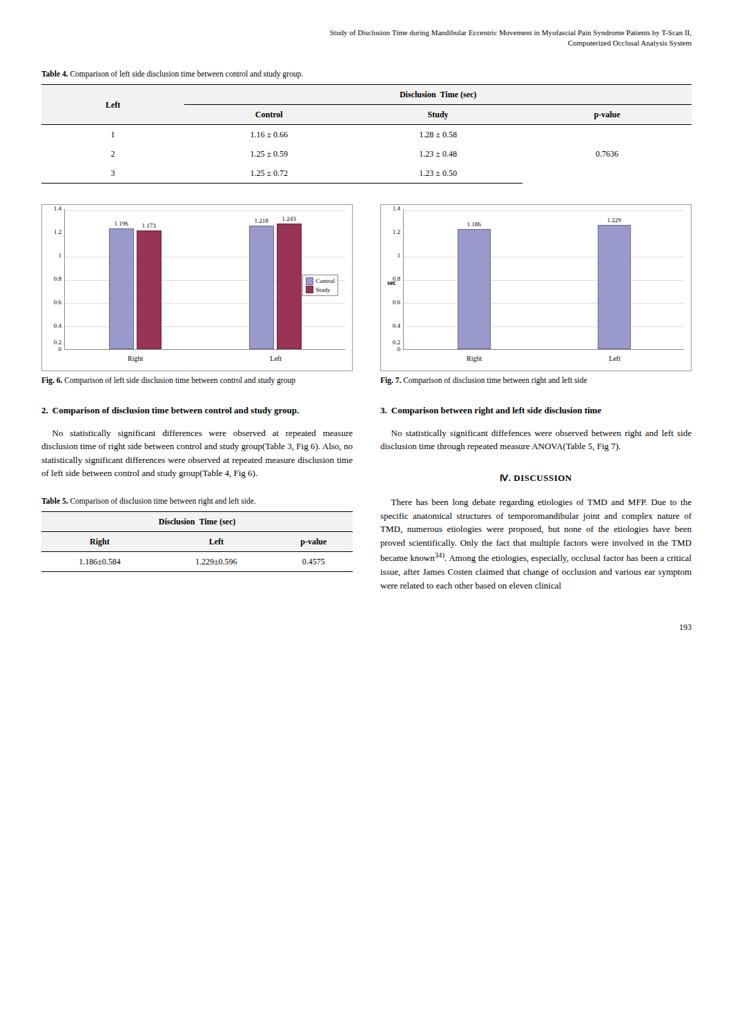Study of Disclusion Time during Mandibular Eccentric Movement in Myofascial Pain Syndrome Patients by T-Scan II,
Computerized Occlusal Analysis System
Table 4. Comparison of left side disclusion time between control and study group.
| Left | Disclusion Time (sec) |
| --- | --- |
| Control | Study | p-value |
| 1 | 1.16 ± 0.66 | 1.28 ± 0.58 | 0.7636 |
| 2 | 1.25 ± 0.59 | 1.23 ± 0.48 |
| 3 | 1.25 ± 0.72 | 1.23 ± 0.50 |
1.4 1.2 1 0.8 0.6 0.4 0.2 0
1.196
1.173
1.218
1.243
Control
Study
Right Left
Fig. 6. Comparison of left side disclusion time between control and study group
2. Comparison of disclusion time between control and study group.
No statistically significant differences were observed at repeated measure disclusion time of right side between control and study group(Table 3, Fig 6). Also, no statistically significant differences were observed at repeated measure disclusion time of left side between control and study group(Table 4, Fig 6).
Table 5. Comparison of disclusion time between right and left side.
| Disclusion Time (sec) |
| --- |
| Right | Left | p-value |
| 1.186±0.584 | 1.229±0.596 | 0.4575 |
1.4 1.2 1 0.8 0.6 0.4 0.2 0
sec
1.186
1.229
Right Left
Fig. 7. Comparison of disclusion time between right and left side
3. Comparison between right and left side disclusion time
No statistically significant diffefences were observed between right and left side disclusion time through repeated measure ANOVA(Table 5, Fig 7).
Ⅳ. DISCUSSION
There has been long debate regarding etiologies of TMD and MFP. Due to the specific anatomical structures of temporomandibular joint and complex nature of TMD, numerous etiologies were proposed, but none of the etiologies have been proved scientifically. Only the fact that multiple factors were involved in the TMD became known34). Among the etiologies, especially, occlusal factor has been a critical issue, after James Costen claimed that change of occlusion and various ear symptom were related to each other based on eleven clinical
193